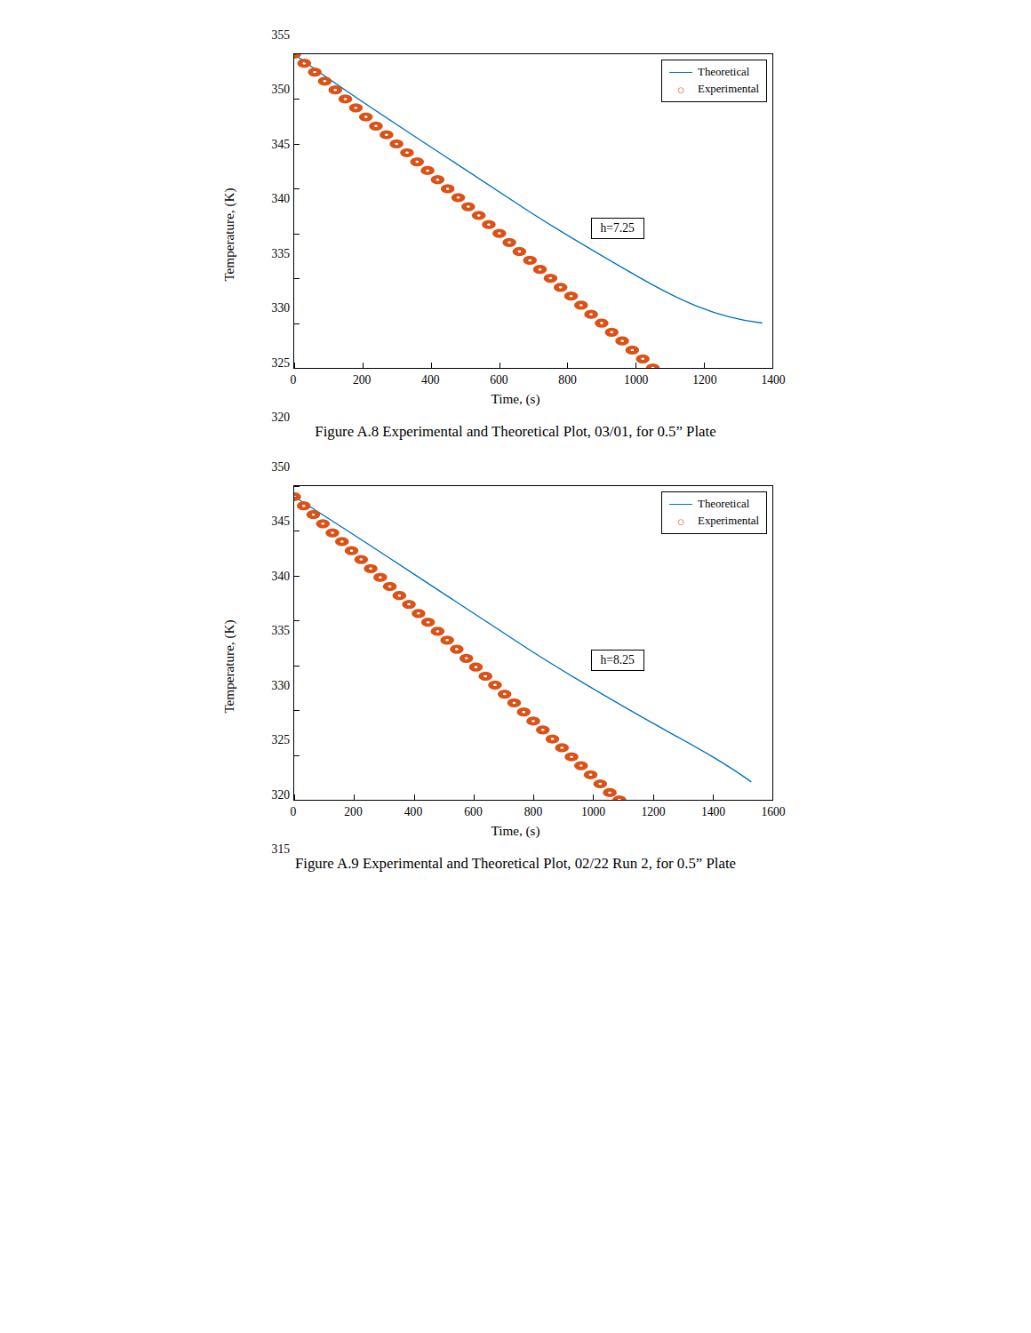Temperature, (K) Time, (s) 355 350 345 340 335 330 325 320 0 200 400 600 800 1000 1200 1400
Theoretical
○Experimental
h=7.25
Figure A.8 Experimental and Theoretical Plot, 03/01, for 0.5” Plate
Temperature, (K) Time, (s) 350 345 340 335 330 325 320 315 0 200 400 600 800 1000 1200 1400 1600
Theoretical
○Experimental
h=8.25
Figure A.9 Experimental and Theoretical Plot, 02/22 Run 2, for 0.5” Plate